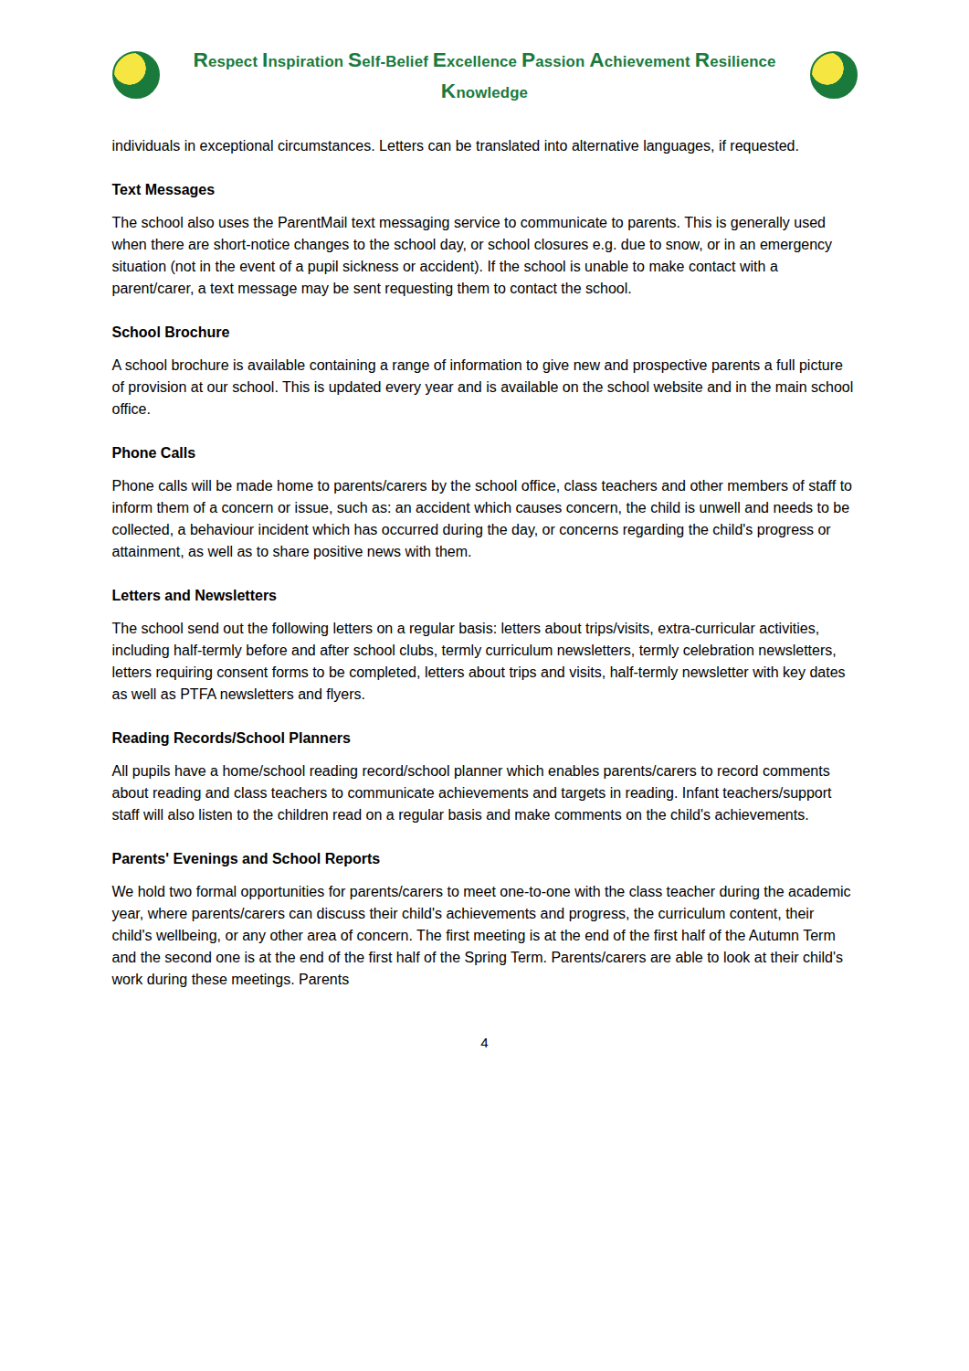Respect Inspiration Self-Belief Excellence Passion Achievement Resilience Knowledge
individuals in exceptional circumstances. Letters can be translated into alternative languages, if requested.
Text Messages
The school also uses the ParentMail text messaging service to communicate to parents. This is generally used when there are short-notice changes to the school day, or school closures e.g. due to snow, or in an emergency situation (not in the event of a pupil sickness or accident). If the school is unable to make contact with a parent/carer, a text message may be sent requesting them to contact the school.
School Brochure
A school brochure is available containing a range of information to give new and prospective parents a full picture of provision at our school. This is updated every year and is available on the school website and in the main school office.
Phone Calls
Phone calls will be made home to parents/carers by the school office, class teachers and other members of staff to inform them of a concern or issue, such as: an accident which causes concern, the child is unwell and needs to be collected, a behaviour incident which has occurred during the day, or concerns regarding the child's progress or attainment, as well as to share positive news with them.
Letters and Newsletters
The school send out the following letters on a regular basis: letters about trips/visits, extra-curricular activities, including half-termly before and after school clubs, termly curriculum newsletters, termly celebration newsletters, letters requiring consent forms to be completed, letters about trips and visits, half-termly newsletter with key dates as well as PTFA newsletters and flyers.
Reading Records/School Planners
All pupils have a home/school reading record/school planner which enables parents/carers to record comments about reading and class teachers to communicate achievements and targets in reading. Infant teachers/support staff will also listen to the children read on a regular basis and make comments on the child's achievements.
Parents' Evenings and School Reports
We hold two formal opportunities for parents/carers to meet one-to-one with the class teacher during the academic year, where parents/carers can discuss their child's achievements and progress, the curriculum content, their child's wellbeing, or any other area of concern. The first meeting is at the end of the first half of the Autumn Term and the second one is at the end of the first half of the Spring Term. Parents/carers are able to look at their child's work during these meetings. Parents
4